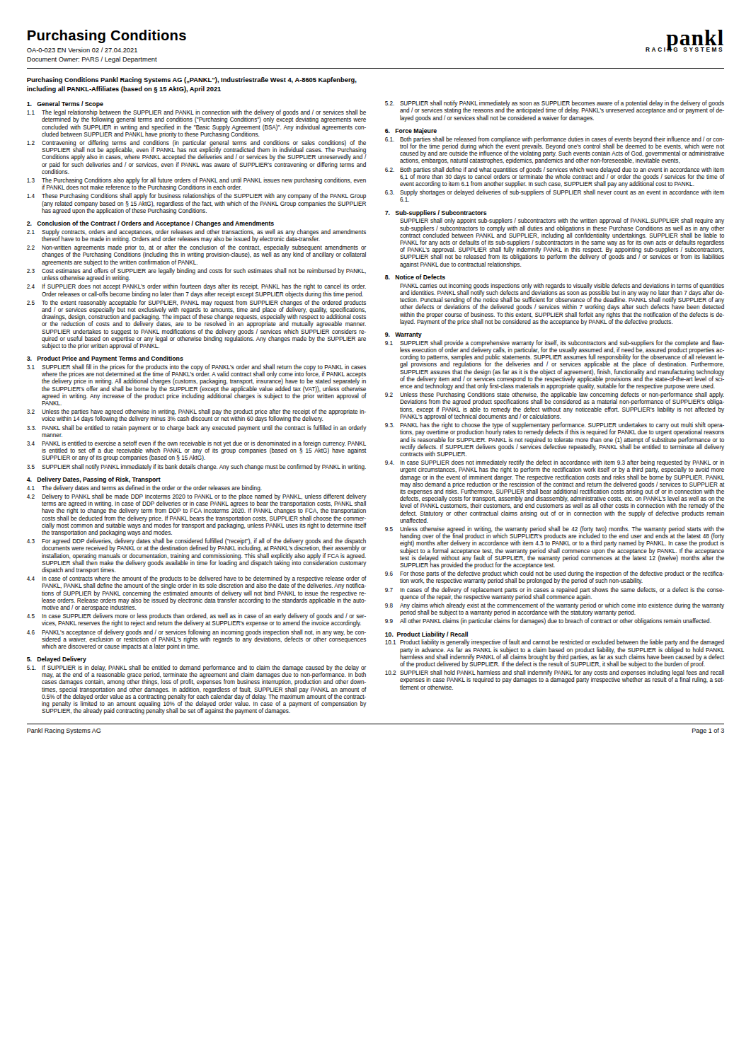Purchasing Conditions
OA-0-023 EN Version 02 / 27.04.2021
Document Owner: PARS / Legal Department
pankl
RACING SYSTEMS
Purchasing Conditions Pankl Racing Systems AG („PANKL“), Industriestraße West 4, A-8605 Kapfenberg, including all PANKL-Affiliates (based on § 15 AktG), April 2021
1. General Terms / Scope
1.1 The legal relationship between the SUPPLIER and PANKL in connection with the delivery of goods and / or services shall be determined by the following general terms and conditions ("Purchasing Conditions") only except deviating agreements were concluded with SUPPLIER in writing and specified in the "Basic Supply Agreement (BSA)". Any individual agreements concluded between SUPPLIER and PANKL have priority to these Purchasing Conditions.
1.2 Contravening or differing terms and conditions (in particular general terms and conditions or sales conditions) of the SUPPLIER shall not be applicable, even if PANKL has not explicitly contradicted them in individual cases. The Purchasing Conditions apply also in cases, where PANKL accepted the deliveries and / or services by the SUPPLIER unreservedly and / or paid for such deliveries and / or services, even if PANKL was aware of SUPPLIER's contravening or differing terms and conditions.
1.3 The Purchasing Conditions also apply for all future orders of PANKL and until PANKL issues new purchasing conditions, even if PANKL does not make reference to the Purchasing Conditions in each order.
1.4 These Purchasing Conditions shall apply for business relationships of the SUPPLIER with any company of the PANKL Group (any related company based on § 15 AktG), regardless of the fact, with which of the PANKL Group companies the SUPPLIER has agreed upon the application of these Purchasing Conditions.
2. Conclusion of the Contract / Orders and Acceptance / Changes and Amendments
2.1 Supply contracts, orders and acceptances, order releases and other transactions, as well as any changes and amendments thereof have to be made in writing. Orders and order releases may also be issued by electronic data-transfer.
2.2 Non-written agreements made prior to, at or after the conclusion of the contract, especially subsequent amendments or changes of the Purchasing Conditions (including this in writing provision-clause), as well as any kind of ancillary or collateral agreements are subject to the written confirmation of PANKL.
2.3 Cost estimates and offers of SUPPLIER are legally binding and costs for such estimates shall not be reimbursed by PANKL, unless otherwise agreed in writing.
2.4 If SUPPLIER does not accept PANKL's order within fourteen days after its receipt, PANKL has the right to cancel its order. Order releases or call-offs become binding no later than 7 days after receipt except SUPPLIER objects during this time period.
2.5 To the extent reasonably acceptable for SUPPLIER, PANKL may request from SUPPLIER changes of the ordered products and / or services especially but not exclusively with regards to amounts, time and place of delivery, quality, specifications, drawings, design, construction and packaging. The impact of these change requests, especially with respect to additional costs or the reduction of costs and to delivery dates, are to be resolved in an appropriate and mutually agreeable manner. SUPPLIER undertakes to suggest to PANKL modifications of the delivery goods / services which SUPPLIER considers required or useful based on expertise or any legal or otherwise binding regulations. Any changes made by the SUPPLIER are subject to the prior written approval of PANKL.
3. Product Price and Payment Terms and Conditions
3.1 SUPPLIER shall fill in the prices for the products into the copy of PANKL's order and shall return the copy to PANKL in cases where the prices are not determined at the time of PANKL's order. A valid contract shall only come into force, if PANKL accepts the delivery price in writing. All additional charges (customs, packaging, transport, insurance) have to be stated separately in the SUPPLIER's offer and shall be borne by the SUPPLIER (except the applicable value added tax (VAT)), unless otherwise agreed in writing. Any increase of the product price including additional charges is subject to the prior written approval of PANKL.
3.2 Unless the parties have agreed otherwise in writing, PANKL shall pay the product price after the receipt of the appropriate invoice within 14 days following the delivery minus 3% cash discount or net within 60 days following the delivery.
3.3. PANKL shall be entitled to retain payment or to charge back any executed payment until the contract is fulfilled in an orderly manner.
3.4 PANKL is entitled to exercise a setoff even if the own receivable is not yet due or is denominated in a foreign currency. PANKL is entitled to set off a due receivable which PANKL or any of its group companies (based on § 15 AktG) have against SUPPLIER or any of its group companies (based on § 15 AktG).
3.5 SUPPLIER shall notify PANKL immediately if its bank details change. Any such change must be confirmed by PANKL in writing.
4. Delivery Dates, Passing of Risk, Transport
4.1 The delivery dates and terms as defined in the order or the order releases are binding.
4.2 Delivery to PANKL shall be made DDP Incoterms 2020 to PANKL or to the place named by PANKL, unless different delivery terms are agreed in writing. In case of DDP deliveries or in case PANKL agrees to bear the transportation costs, PANKL shall have the right to change the delivery term from DDP to FCA Incoterms 2020. If PANKL changes to FCA, the transportation costs shall be deducted from the delivery price. If PANKL bears the transportation costs, SUPPLIER shall choose the commercially most common and suitable ways and modes for transport and packaging, unless PANKL uses its right to determine itself the transportation and packaging ways and modes.
4.3 For agreed DDP deliveries, delivery dates shall be considered fulfilled ("receipt"), if all of the delivery goods and the dispatch documents were received by PANKL or at the destination defined by PANKL including, at PANKL's discretion, their assembly or installation, operating manuals or documentation, training and commissioning. This shall explicitly also apply if FCA is agreed. SUPPLIER shall then make the delivery goods available in time for loading and dispatch taking into consideration customary dispatch and transport times.
4.4 In case of contracts where the amount of the products to be delivered have to be determined by a respective release order of PANKL, PANKL shall define the amount of the single order in its sole discretion and also the date of the deliveries. Any notifications of SUPPLIER by PANKL concerning the estimated amounts of delivery will not bind PANKL to issue the respective release orders. Release orders may also be issued by electronic data transfer according to the standards applicable in the automotive and / or aerospace industries.
4.5 In case SUPPLIER delivers more or less products than ordered, as well as in case of an early delivery of goods and / or services, PANKL reserves the right to reject and return the delivery at SUPPLIER's expense or to amend the invoice accordingly.
4.6 PANKL's acceptance of delivery goods and / or services following an incoming goods inspection shall not, in any way, be considered a waiver, exclusion or restriction of PANKL's rights with regards to any deviations, defects or other consequences which are discovered or cause impacts at a later point in time.
5. Delayed Delivery
5.1. If SUPPLIER is in delay, PANKL shall be entitled to demand performance and to claim the damage caused by the delay or may, at the end of a reasonable grace period, terminate the agreement and claim damages due to non-performance. In both cases damages contain, among other things, loss of profit, expenses from business interruption, production and other downtimes, special transportation and other damages. In addition, regardless of fault, SUPPLIER shall pay PANKL an amount of 0.5% of the delayed order value as a contracting penalty for each calendar day of delay. The maximum amount of the contracting penalty is limited to an amount equaling 10% of the delayed order value. In case of a payment of compensation by SUPPLIER, the already paid contracting penalty shall be set off against the payment of damages.
5.2. SUPPLIER shall notify PANKL immediately as soon as SUPPLIER becomes aware of a potential delay in the delivery of goods and / or services stating the reasons and the anticipated time of delay. PANKL's unreserved acceptance and or payment of delayed goods and / or services shall not be considered a waiver for damages.
6. Force Majeure
6.1. Both parties shall be released from compliance with performance duties in cases of events beyond their influence and / or control for the time period during which the event prevails. Beyond one's control shall be deemed to be events, which were not caused by and are outside the influence of the violating party. Such events contain Acts of God, governmental or administrative actions, embargos, natural catastrophes, epidemics, pandemics and other non-foreseeable, inevitable events,
6.2. Both parties shall define if and what quantities of goods / services which were delayed due to an event in accordance with item 6,1 of more than 30 days to cancel orders or terminate the whole contract and / or order the goods / services for the time of event according to item 6.1 from another supplier. In such case, SUPPLIER shall pay any additional cost to PANKL.
6.3. Supply shortages or delayed deliveries of sub-suppliers of SUPPLIER shall never count as an event in accordance with item 6.1.
7. Sub-suppliers / Subcontractors
SUPPLIER shall only appoint sub-suppliers / subcontractors with the written approval of PANKL.SUPPLIER shall require any sub-suppliers / subcontractors to comply with all duties and obligations in these Purchase Conditions as well as in any other contract concluded between PANKL and SUPPLIER, including all confidentiality undertakings. SUPPLIER shall be liable to PANKL for any acts or defaults of its sub-suppliers / subcontractors in the same way as for its own acts or defaults regardless of PANKL's approval. SUPPLIER shall fully indemnify PANKL in this respect. By appointing sub-suppliers / subcontractors, SUPPLIER shall not be released from its obligations to perform the delivery of goods and / or services or from its liabilities against PANKL due to contractual relationships.
8. Notice of Defects
PANKL carries out incoming goods inspections only with regards to visually visible defects and deviations in terms of quantities and identities. PANKL shall notify such defects and deviations as soon as possible but in any way no later than 7 days after detection. Punctual sending of the notice shall be sufficient for observance of the deadline. PANKL shall notify SUPPLIER of any other defects or deviations of the delivered goods / services within 7 working days after such defects have been detected within the proper course of business. To this extent, SUPPLIER shall forfeit any rights that the notification of the defects is delayed. Payment of the price shall not be considered as the acceptance by PANKL of the defective products.
9. Warranty
9.1 SUPPLIER shall provide a comprehensive warranty for itself, its subcontractors and sub-suppliers for the complete and flawless execution of order and delivery calls, in particular, for the usually assumed and, if need be, assured product properties according to patterns, samples and public statements. SUPPLIER assumes full responsibility for the observance of all relevant legal provisions and regulations for the deliveries and / or services applicable at the place of destination. Furthermore, SUPPLIER assures that the design (as far as it is the object of agreement), finish, functionality and manufacturing technology of the delivery item and / or services correspond to the respectively applicable provisions and the state-of-the-art level of science and technology and that only first-class materials in appropriate quality, suitable for the respective purpose were used.
9.2 Unless these Purchasing Conditions state otherwise, the applicable law concerning defects or non-performance shall apply. Deviations from the agreed product specifications shall be considered as a material non-performance of SUPPLIER's obligations, except if PANKL is able to remedy the defect without any noticeable effort. SUPPLIER's liability is not affected by PANKL's approval of technical documents and / or calculations.
9.3. PANKL has the right to choose the type of supplementary performance. SUPPLIER undertakes to carry out multi shift operations, pay overtime or production hourly rates to remedy defects if this is required for PANKL due to urgent operational reasons and is reasonable for SUPPLIER. PANKL is not required to tolerate more than one (1) attempt of substitute performance or to rectify defects. If SUPPLIER delivers goods / services defective repeatedly, PANKL shall be entitled to terminate all delivery contracts with SUPPLIER.
9.4. In case SUPPLIER does not immediately rectify the defect in accordance with item 9.3 after being requested by PANKL or in urgent circumstances, PANKL has the right to perform the rectification work itself or by a third party, especially to avoid more damage or in the event of imminent danger. The respective rectification costs and risks shall be borne by SUPPLIER. PANKL may also demand a price reduction or the rescission of the contract and return the delivered goods / services to SUPPLIER at its expenses and risks. Furthermore, SUPPLIER shall bear additional rectification costs arising out of or in connection with the defects, especially costs for transport, assembly and disassembly, administrative costs, etc. on PANKL's level as well as on the level of PANKL customers, their customers, and end customers as well as all other costs in connection with the remedy of the defect. Statutory or other contractual claims arising out of or in connection with the supply of defective products remain unaffected.
9.5 Unless otherwise agreed in writing, the warranty period shall be 42 (forty two) months. The warranty period starts with the handing over of the final product in which SUPPLIER's products are included to the end user and ends at the latest 48 (forty eight) months after delivery in accordance with item 4.3 to PANKL or to a third party named by PANKL. In case the product is subject to a formal acceptance test, the warranty period shall commence upon the acceptance by PANKL. If the acceptance test is delayed without any fault of SUPPLIER, the warranty period commences at the latest 12 (twelve) months after the SUPPLIER has provided the product for the acceptance test.
9.6 For those parts of the defective product which could not be used during the inspection of the defective product or the rectification work, the respective warranty period shall be prolonged by the period of such non-usability.
9.7 In cases of the delivery of replacement parts or in cases a repaired part shows the same defects, or a defect is the consequence of the repair, the respective warranty period shall commence again.
9.8 Any claims which already exist at the commencement of the warranty period or which come into existence during the warranty period shall be subject to a warranty period in accordance with the statutory warranty period.
9.9 All other PANKL claims (in particular claims for damages) due to breach of contract or other obligations remain unaffected.
10. Product Liability / Recall
10.1 Product liability is generally irrespective of fault and cannot be restricted or excluded between the liable party and the damaged party in advance. As far as PANKL is subject to a claim based on product liability, the SUPPLIER is obliged to hold PANKL harmless and shall indemnify PANKL of all claims brought by third parties, as far as such claims have been caused by a defect of the product delivered by SUPPLIER. If the defect is the result of SUPPLIER, it shall be subject to the burden of proof.
10.2 SUPPLIER shall hold PANKL harmless and shall indemnify PANKL for any costs and expenses including legal fees and recall expenses in case PANKL is required to pay damages to a damaged party irrespective whether as result of a final ruling, a settlement or otherwise.
Pankl Racing Systems AG Page 1 of 3